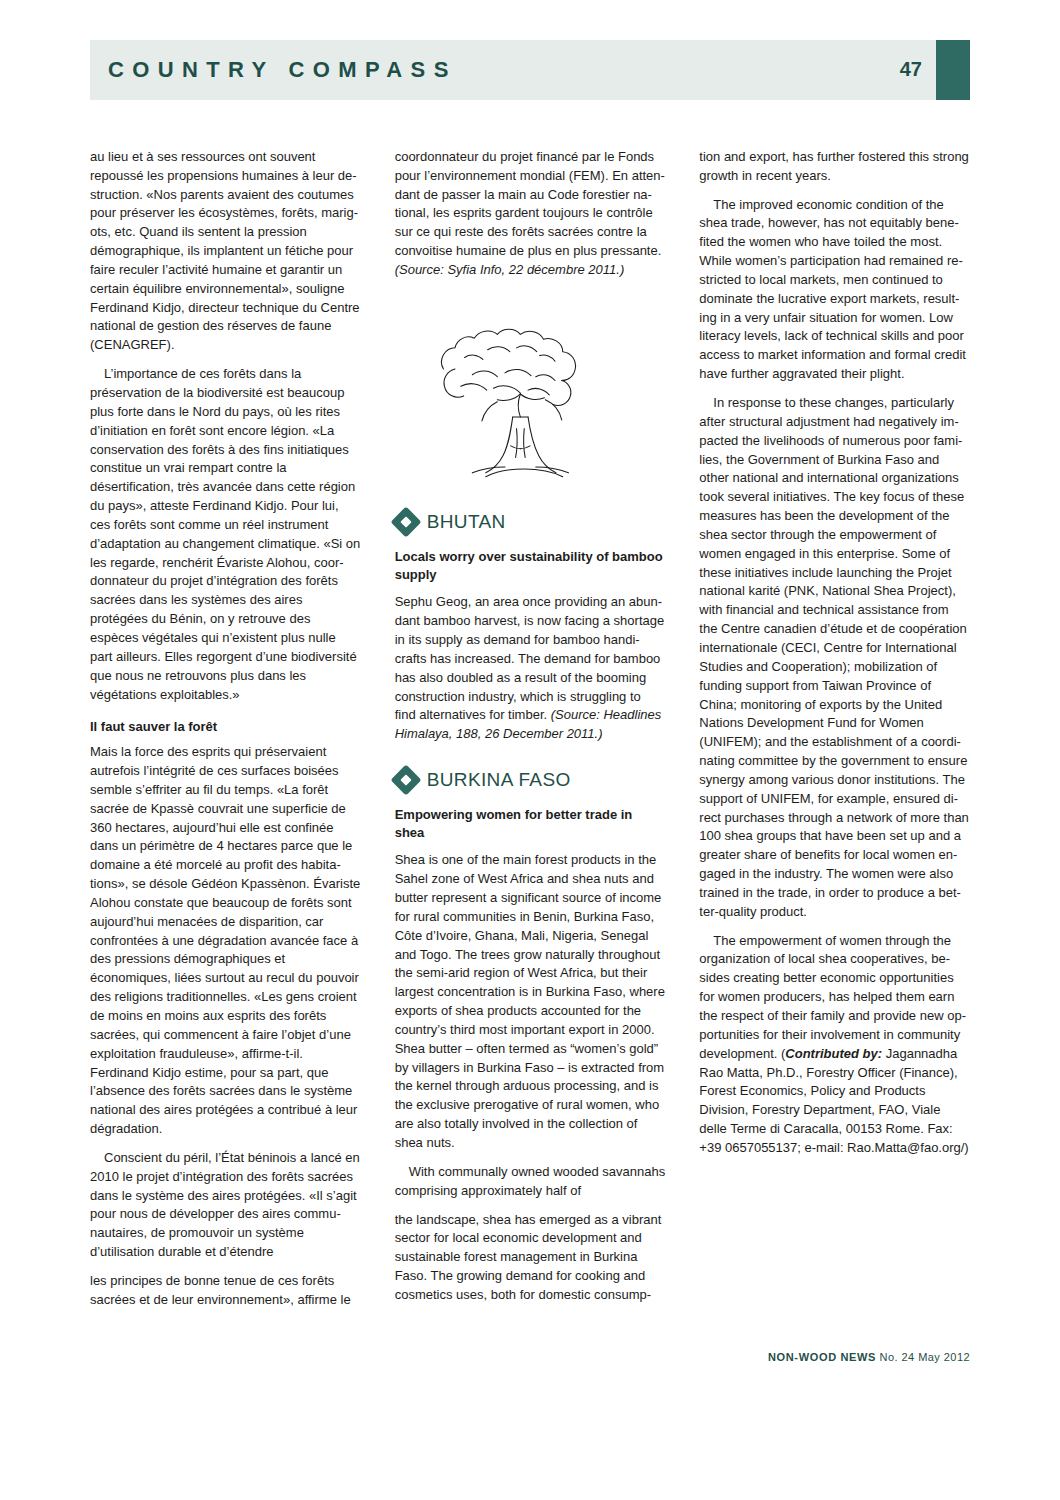Country Compass
47
au lieu et à ses ressources ont souvent repoussé les propensions humaines à leur destruction. «Nos parents avaient des coutumes pour préserver les écosystèmes, forêts, marigots, etc. Quand ils sentent la pression démographique, ils implantent un fétiche pour faire reculer l’activité humaine et garantir un certain équilibre environnemental», souligne Ferdinand Kidjo, directeur technique du Centre national de gestion des réserves de faune (CENAGREF).
L’importance de ces forêts dans la préservation de la biodiversité est beaucoup plus forte dans le Nord du pays, où les rites d’initiation en forêt sont encore légion. «La conservation des forêts à des fins initiatiques constitue un vrai rempart contre la désertification, très avancée dans cette région du pays», atteste Ferdinand Kidjo. Pour lui, ces forêts sont comme un réel instrument d’adaptation au changement climatique. «Si on les regarde, renchérit Évariste Alohou, coordonnateur du projet d’intégration des forêts sacrées dans les systèmes des aires protégées du Bénin, on y retrouve des espèces végétales qui n’existent plus nulle part ailleurs. Elles regorgent d’une biodiversité que nous ne retrouvons plus dans les végétations exploitables.»
Il faut sauver la forêt
Mais la force des esprits qui préservaient autrefois l’intégrité de ces surfaces boisées semble s’effriter au fil du temps. «La forêt sacrée de Kpassè couvrait une superficie de 360 hectares, aujourd’hui elle est confinée dans un périmètre de 4 hectares parce que le domaine a été morcelé au profit des habitations», se désole Gédéon Kpassènon. Évariste Alohou constate que beaucoup de forêts sont aujourd’hui menacées de disparition, car confrontées à une dégradation avancée face à des pressions démographiques et économiques, liées surtout au recul du pouvoir des religions traditionnelles. «Les gens croient de moins en moins aux esprits des forêts sacrées, qui commencent à faire l’objet d’une exploitation frauduleuse», affirme-t-il. Ferdinand Kidjo estime, pour sa part, que l’absence des forêts sacrées dans le système national des aires protégées a contribué à leur dégradation.
Conscient du péril, l’État béninois a lancé en 2010 le projet d’intégration des forêts sacrées dans le système des aires protégées. «Il s’agit pour nous de développer des aires communautaires, de promouvoir un système d’utilisation durable et d’étendre
les principes de bonne tenue de ces forêts sacrées et de leur environnement», affirme le coordonnateur du projet financé par le Fonds pour l’environnement mondial (FEM). En attendant de passer la main au Code forestier national, les esprits gardent toujours le contrôle sur ce qui reste des forêts sacrées contre la convoitise humaine de plus en plus pressante. (Source: Syfia Info, 22 décembre 2011.)
Bhutan
Locals worry over sustainability of bamboo supply
Sephu Geog, an area once providing an abundant bamboo harvest, is now facing a shortage in its supply as demand for bamboo handicrafts has increased. The demand for bamboo has also doubled as a result of the booming construction industry, which is struggling to find alternatives for timber. (Source: Headlines Himalaya, 188, 26 December 2011.)
Burkina Faso
Empowering women for better trade in shea
Shea is one of the main forest products in the Sahel zone of West Africa and shea nuts and butter represent a significant source of income for rural communities in Benin, Burkina Faso, Côte d’Ivoire, Ghana, Mali, Nigeria, Senegal and Togo. The trees grow naturally throughout the semi-arid region of West Africa, but their largest concentration is in Burkina Faso, where exports of shea products accounted for the country’s third most important export in 2000. Shea butter – often termed as “women’s gold” by villagers in Burkina Faso – is extracted from the kernel through arduous processing, and is the exclusive prerogative of rural women, who are also totally involved in the collection of shea nuts.
With communally owned wooded savannahs comprising approximately half of
the landscape, shea has emerged as a vibrant sector for local economic development and sustainable forest management in Burkina Faso. The growing demand for cooking and cosmetics uses, both for domestic consumption and export, has further fostered this strong growth in recent years.
The improved economic condition of the shea trade, however, has not equitably benefited the women who have toiled the most. While women’s participation had remained restricted to local markets, men continued to dominate the lucrative export markets, resulting in a very unfair situation for women. Low literacy levels, lack of technical skills and poor access to market information and formal credit have further aggravated their plight.
In response to these changes, particularly after structural adjustment had negatively impacted the livelihoods of numerous poor families, the Government of Burkina Faso and other national and international organizations took several initiatives. The key focus of these measures has been the development of the shea sector through the empowerment of women engaged in this enterprise. Some of these initiatives include launching the Projet national karité (PNK, National Shea Project), with financial and technical assistance from the Centre canadien d’étude et de coopération internationale (CECI, Centre for International Studies and Cooperation); mobilization of funding support from Taiwan Province of China; monitoring of exports by the United Nations Development Fund for Women (UNIFEM); and the establishment of a coordinating committee by the government to ensure synergy among various donor institutions. The support of UNIFEM, for example, ensured direct purchases through a network of more than 100 shea groups that have been set up and a greater share of benefits for local women engaged in the industry. The women were also trained in the trade, in order to produce a better-quality product.
The empowerment of women through the organization of local shea cooperatives, besides creating better economic opportunities for women producers, has helped them earn the respect of their family and provide new opportunities for their involvement in community development. (Contributed by: Jagannadha Rao Matta, Ph.D., Forestry Officer (Finance), Forest Economics, Policy and Products Division, Forestry Department, FAO, Viale delle Terme di Caracalla, 00153 Rome. Fax: +39 0657055137; e-mail: Rao.Matta@fao.org/)
NON-WOOD NEWS No. 24 May 2012